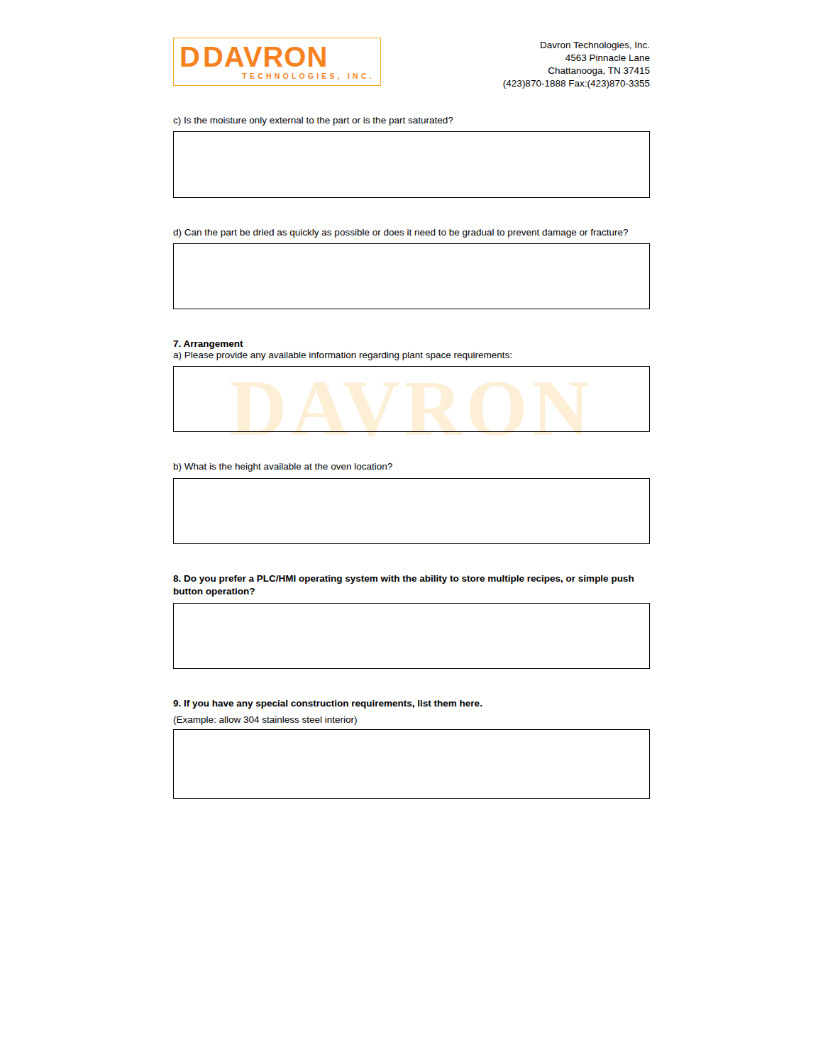DAVRON
DDAVRON
TECHNOLOGIES, INC.
Davron Technologies, Inc.
4563 Pinnacle Lane
Chattanooga, TN 37415
(423)870-1888 Fax:(423)870-3355
c) Is the moisture only external to the part or is the part saturated?
d) Can the part be dried as quickly as possible or does it need to be gradual to prevent damage or fracture?
7. Arrangement
a) Please provide any available information regarding plant space requirements:
b) What is the height available at the oven location?
8. Do you prefer a PLC/HMI operating system with the ability to store multiple recipes, or simple push button operation?
9. If you have any special construction requirements, list them here.
(Example: allow 304 stainless steel interior)